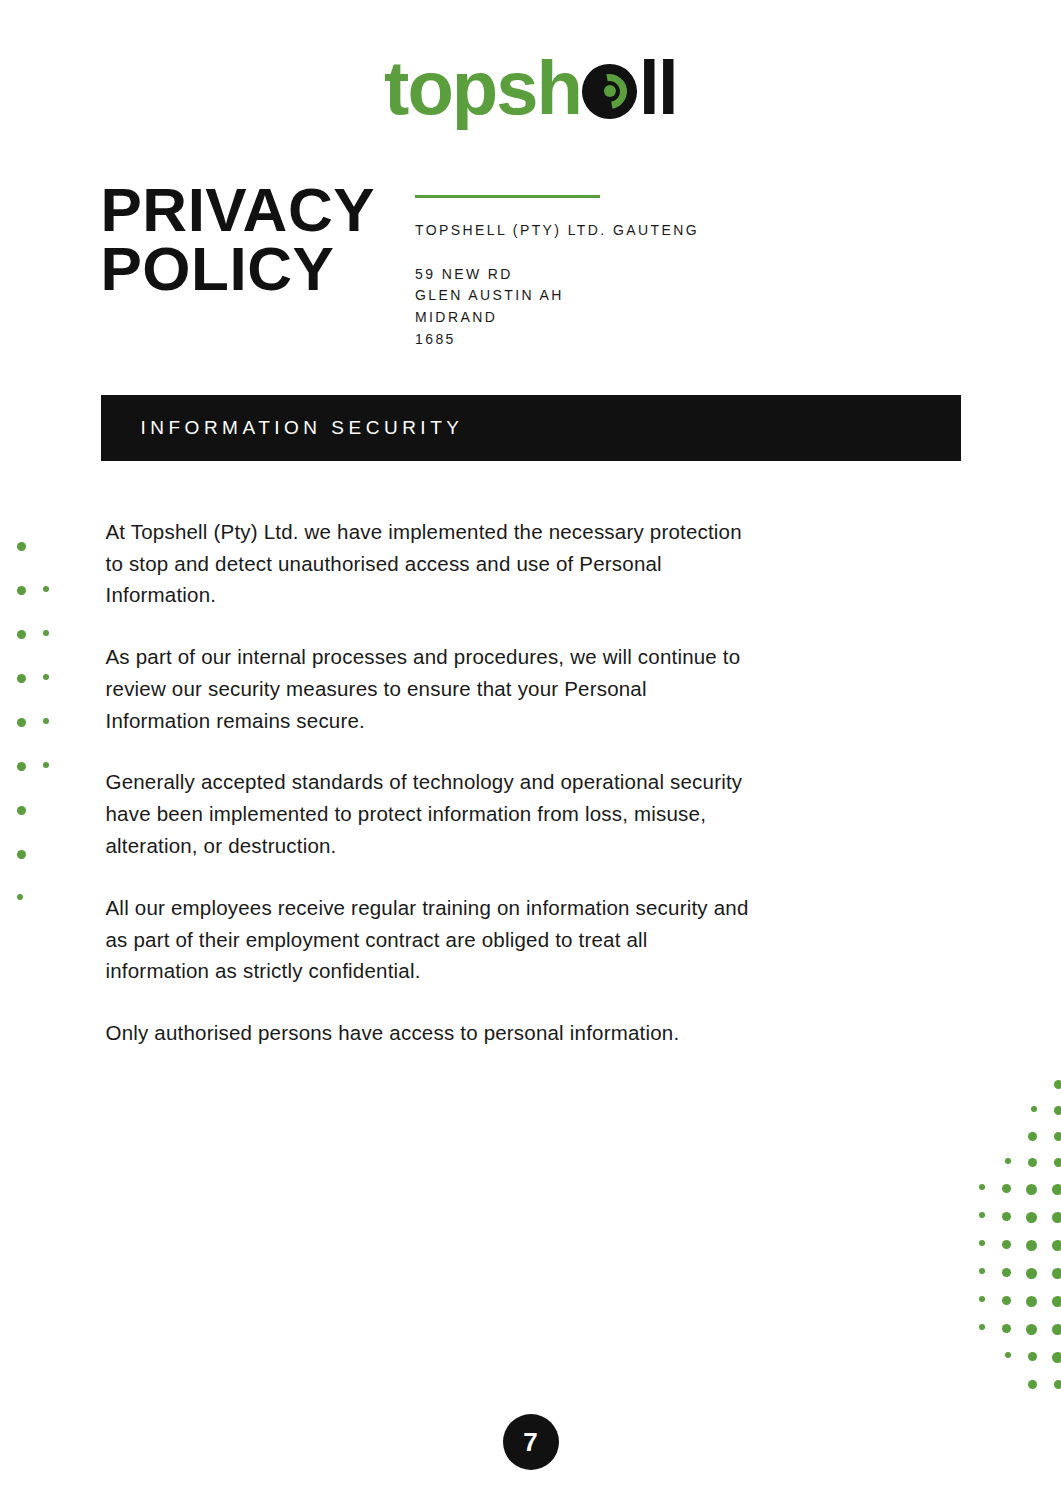topsh ll
Privacy
Policy
Topshell (Pty) Ltd. Gauteng
59 New Rd
Glen Austin AH
Midrand
1685
Information Security
At Topshell (Pty) Ltd. we have implemented the necessary protection to stop and detect unauthorised access and use of Personal Information.
As part of our internal processes and procedures, we will continue to review our security measures to ensure that your Personal Information remains secure.
Generally accepted standards of technology and operational security have been implemented to protect information from loss, misuse, alteration, or destruction.
All our employees receive regular training on information security and as part of their employment contract are obliged to treat all information as strictly confidential.
Only authorised persons have access to personal information.
7